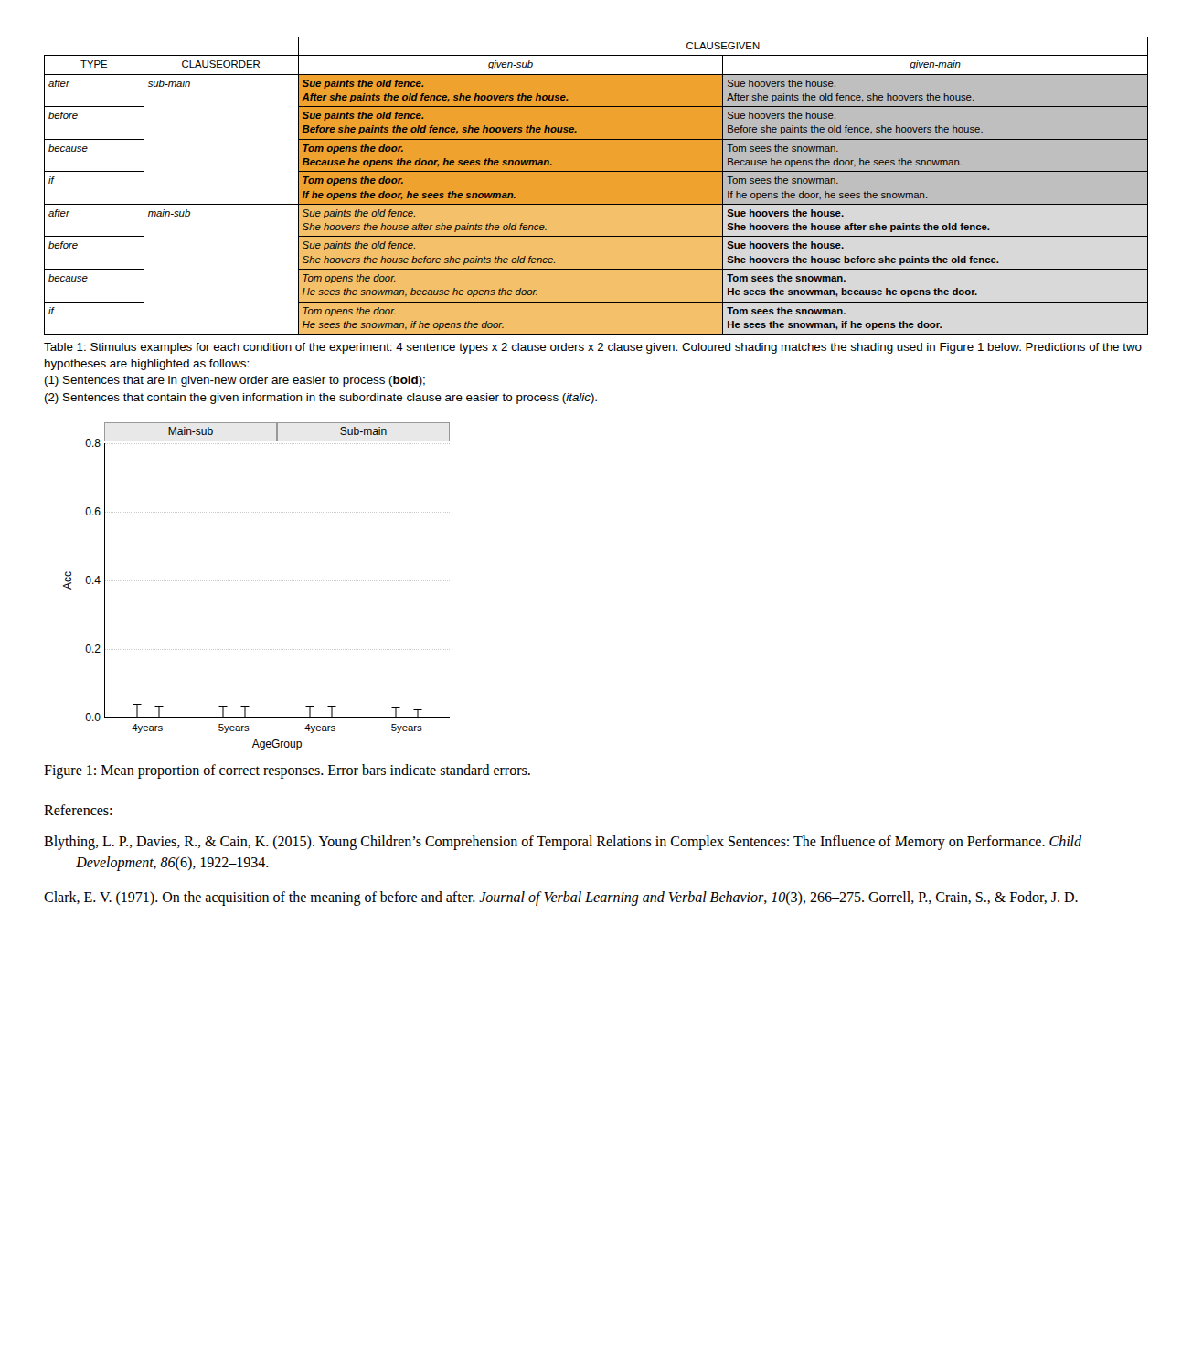| | | CLAUSEGIVEN |
| --- | --- | --- |
| TYPE | CLAUSEORDER | given-sub | given-main |
| after | sub-main | Sue paints the old fence. After she paints the old fence, she hoovers the house. | Sue hoovers the house. After she paints the old fence, she hoovers the house. |
| before | Sue paints the old fence. Before she paints the old fence, she hoovers the house. | Sue hoovers the house. Before she paints the old fence, she hoovers the house. |
| because | Tom opens the door. Because he opens the door, he sees the snowman. | Tom sees the snowman. Because he opens the door, he sees the snowman. |
| if | Tom opens the door. If he opens the door, he sees the snowman. | Tom sees the snowman. If he opens the door, he sees the snowman. |
| after | main-sub | Sue paints the old fence. She hoovers the house after she paints the old fence. | Sue hoovers the house. She hoovers the house after she paints the old fence. |
| before | Sue paints the old fence. She hoovers the house before she paints the old fence. | Sue hoovers the house. She hoovers the house before she paints the old fence. |
| because | Tom opens the door. He sees the snowman, because he opens the door. | Tom sees the snowman. He sees the snowman, because he opens the door. |
| if | Tom opens the door. He sees the snowman, if he opens the door. | Tom sees the snowman. He sees the snowman, if he opens the door. |
Table 1: Stimulus examples for each condition of the experiment: 4 sentence types x 2 clause orders x 2 clause given. Coloured shading matches the shading used in Figure 1 below. Predictions of the two hypotheses are highlighted as follows:
(1) Sentences that are in given-new order are easier to process (bold);
(2) Sentences that contain the given information in the subordinate clause are easier to process (italic).
Main-sub
Sub-main
0.8 0.6 0.4 0.2 0.0 Acc
4years
5years
4years
5years
AgeGroup
ClauseGiven
GivenMain
GivenSub
Figure 1: Mean proportion of correct responses. Error bars indicate standard errors.
References:
Blything, L. P., Davies, R., & Cain, K. (2015). Young Children’s Comprehension of Temporal Relations in Complex Sentences: The Influence of Memory on Performance. Child Development, 86(6), 1922–1934.
Clark, E. V. (1971). On the acquisition of the meaning of before and after. Journal of Verbal Learning and Verbal Behavior, 10(3), 266–275. Gorrell, P., Crain, S., & Fodor, J. D.